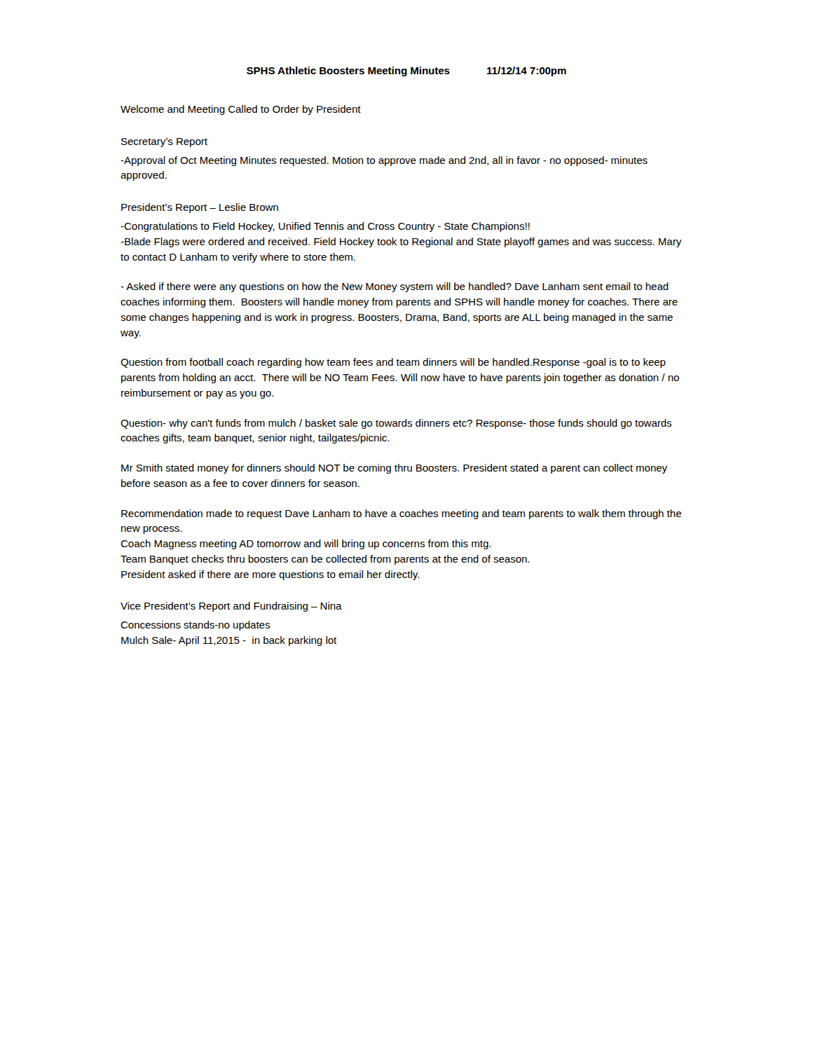SPHS Athletic Boosters Meeting Minutes 11/12/14 7:00pm
Welcome and Meeting Called to Order by President
Secretary’s Report
-Approval of Oct Meeting Minutes requested. Motion to approve made and 2nd, all in favor - no opposed- minutes approved.
President’s Report – Leslie Brown
-Congratulations to Field Hockey, Unified Tennis and Cross Country - State Champions!!
-Blade Flags were ordered and received. Field Hockey took to Regional and State playoff games and was success. Mary to contact D Lanham to verify where to store them.
- Asked if there were any questions on how the New Money system will be handled? Dave Lanham sent email to head coaches informing them. Boosters will handle money from parents and SPHS will handle money for coaches. There are some changes happening and is work in progress. Boosters, Drama, Band, sports are ALL being managed in the same way.
Question from football coach regarding how team fees and team dinners will be handled.Response -goal is to to keep parents from holding an acct. There will be NO Team Fees. Will now have to have parents join together as donation / no reimbursement or pay as you go.
Question- why can't funds from mulch / basket sale go towards dinners etc? Response- those funds should go towards coaches gifts, team banquet, senior night, tailgates/picnic.
Mr Smith stated money for dinners should NOT be coming thru Boosters. President stated a parent can collect money before season as a fee to cover dinners for season.
Recommendation made to request Dave Lanham to have a coaches meeting and team parents to walk them through the new process.
Coach Magness meeting AD tomorrow and will bring up concerns from this mtg.
Team Banquet checks thru boosters can be collected from parents at the end of season.
President asked if there are more questions to email her directly.
Vice President’s Report and Fundraising – Nina
Concessions stands-no updates
Mulch Sale- April 11,2015 - in back parking lot